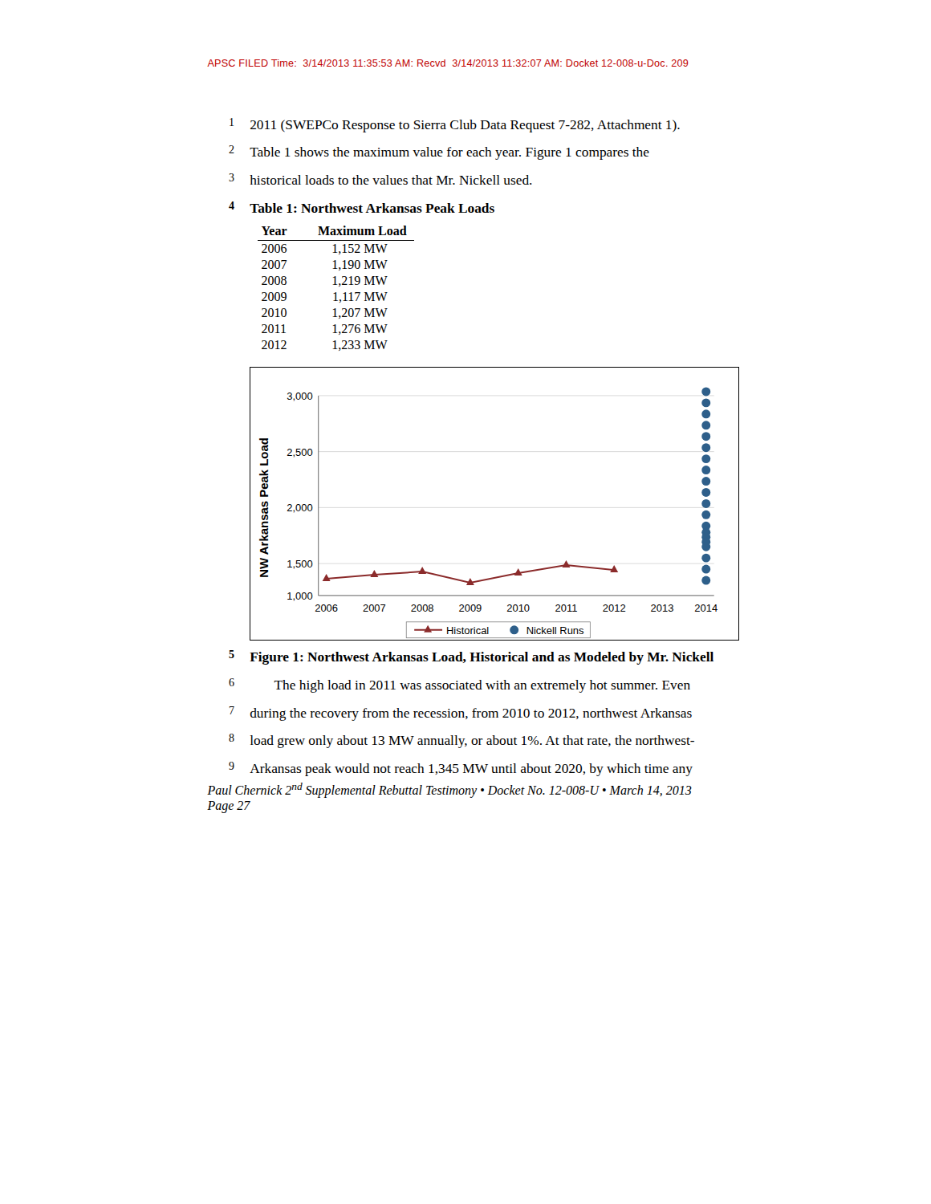APSC FILED Time: 3/14/2013 11:35:53 AM: Recvd 3/14/2013 11:32:07 AM: Docket 12-008-u-Doc. 209
12011 (SWEPCo Response to Sierra Club Data Request 7-282, Attachment 1).
2 Table 1 shows the maximum value for each year. Figure 1 compares the
3historical loads to the values that Mr. Nickell used.
4 Table 1: Northwest Arkansas Peak Loads
| Year | Maximum Load |
| --- | --- |
| 2006 | 1,152 MW |
| 2007 | 1,190 MW |
| 2008 | 1,219 MW |
| 2009 | 1,117 MW |
| 2010 | 1,207 MW |
| 2011 | 1,276 MW |
| 2012 | 1,233 MW |
NW Arkansas Peak Load 3,000 2,500 2,000 1,500 1,000 2006 2007 2008 2009 2010 2011 2012 2013 2014 Historical Nickell Runs
5 Figure 1: Northwest Arkansas Load, Historical and as Modeled by Mr. Nickell
6 The high load in 2011 was associated with an extremely hot summer. Even
7during the recovery from the recession, from 2010 to 2012, northwest Arkansas
8load grew only about 13 MW annually, or about 1%. At that rate, the northwest-
9 Arkansas peak would not reach 1,345 MW until about 2020, by which time any
Paul Chernick 2nd Supplemental Rebuttal Testimony • Docket No. 12-008-U • March 14, 2013 Page 27